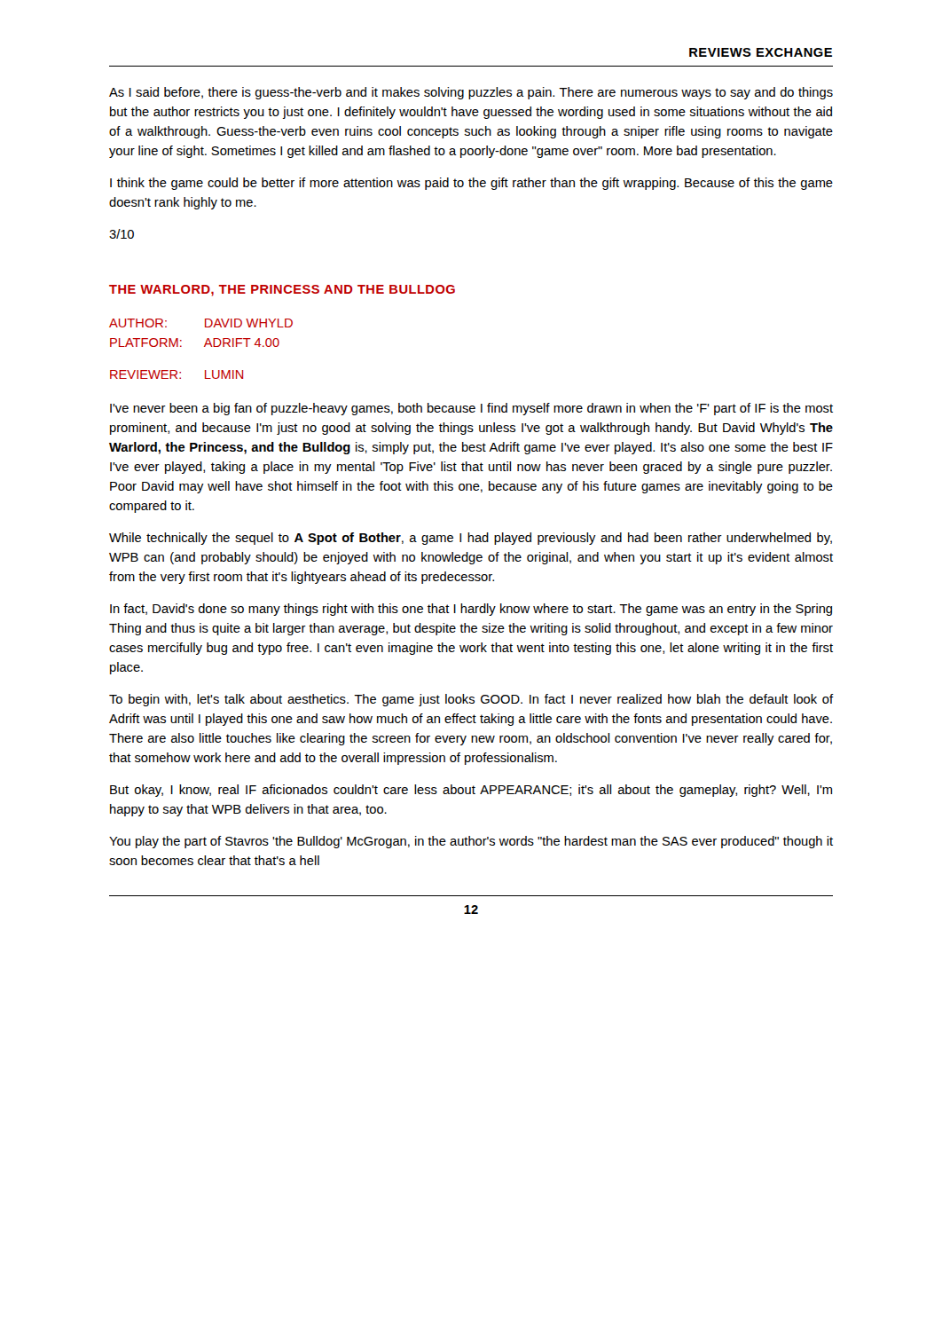REVIEWS EXCHANGE
As I said before, there is guess-the-verb and it makes solving puzzles a pain. There are numerous ways to say and do things but the author restricts you to just one. I definitely wouldn't have guessed the wording used in some situations without the aid of a walkthrough. Guess-the-verb even ruins cool concepts such as looking through a sniper rifle using rooms to navigate your line of sight. Sometimes I get killed and am flashed to a poorly-done "game over" room. More bad presentation.
I think the game could be better if more attention was paid to the gift rather than the gift wrapping. Because of this the game doesn't rank highly to me.
3/10
THE WARLORD, THE PRINCESS AND THE BULLDOG
| AUTHOR: | DAVID WHYLD |
| PLATFORM: | ADRIFT 4.00 |
| REVIEWER: | LUMIN |
I've never been a big fan of puzzle-heavy games, both because I find myself more drawn in when the 'F' part of IF is the most prominent, and because I'm just no good at solving the things unless I've got a walkthrough handy. But David Whyld's The Warlord, the Princess, and the Bulldog is, simply put, the best Adrift game I've ever played. It's also one some the best IF I've ever played, taking a place in my mental 'Top Five' list that until now has never been graced by a single pure puzzler. Poor David may well have shot himself in the foot with this one, because any of his future games are inevitably going to be compared to it.
While technically the sequel to A Spot of Bother, a game I had played previously and had been rather underwhelmed by, WPB can (and probably should) be enjoyed with no knowledge of the original, and when you start it up it's evident almost from the very first room that it's lightyears ahead of its predecessor.
In fact, David's done so many things right with this one that I hardly know where to start. The game was an entry in the Spring Thing and thus is quite a bit larger than average, but despite the size the writing is solid throughout, and except in a few minor cases mercifully bug and typo free. I can't even imagine the work that went into testing this one, let alone writing it in the first place.
To begin with, let's talk about aesthetics. The game just looks GOOD. In fact I never realized how blah the default look of Adrift was until I played this one and saw how much of an effect taking a little care with the fonts and presentation could have. There are also little touches like clearing the screen for every new room, an oldschool convention I've never really cared for, that somehow work here and add to the overall impression of professionalism.
But okay, I know, real IF aficionados couldn't care less about APPEARANCE; it's all about the gameplay, right? Well, I'm happy to say that WPB delivers in that area, too.
You play the part of Stavros 'the Bulldog' McGrogan, in the author's words "the hardest man the SAS ever produced" though it soon becomes clear that that's a hell
12